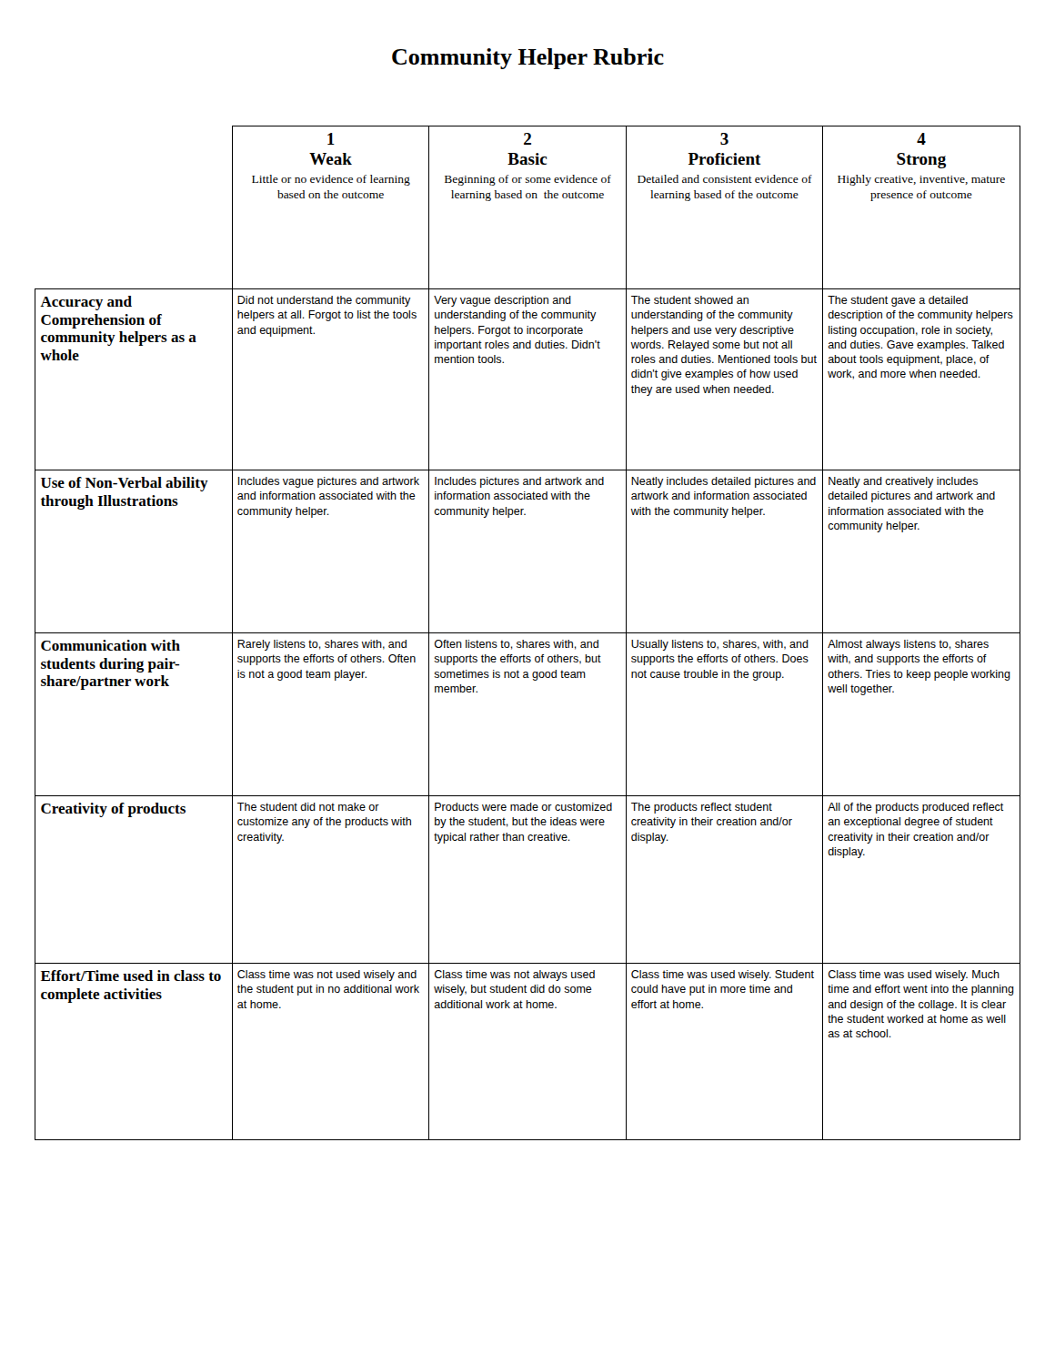Community Helper Rubric
| | 1 Weak Little or no evidence of learning based on the outcome | 2 Basic Beginning of or some evidence of learning based on the outcome | 3 Proficient Detailed and consistent evidence of learning based of the outcome | 4 Strong Highly creative, inventive, mature presence of outcome |
| --- | --- | --- | --- | --- |
| Accuracy and Comprehension of community helpers as a whole | Did not understand the community helpers at all. Forgot to list the tools and equipment. | Very vague description and understanding of the community helpers. Forgot to incorporate important roles and duties. Didn't mention tools. | The student showed an understanding of the community helpers and use very descriptive words. Relayed some but not all roles and duties. Mentioned tools but didn't give examples of how used they are used when needed. | The student gave a detailed description of the community helpers listing occupation, role in society, and duties. Gave examples. Talked about tools equipment, place, of work, and more when needed. |
| Use of Non-Verbal ability through Illustrations | Includes vague pictures and artwork and information associated with the community helper. | Includes pictures and artwork and information associated with the community helper. | Neatly includes detailed pictures and artwork and information associated with the community helper. | Neatly and creatively includes detailed pictures and artwork and information associated with the community helper. |
| Communication with students during pair-share/partner work | Rarely listens to, shares with, and supports the efforts of others. Often is not a good team player. | Often listens to, shares with, and supports the efforts of others, but sometimes is not a good team member. | Usually listens to, shares, with, and supports the efforts of others. Does not cause trouble in the group. | Almost always listens to, shares with, and supports the efforts of others. Tries to keep people working well together. |
| Creativity of products | The student did not make or customize any of the products with creativity. | Products were made or customized by the student, but the ideas were typical rather than creative. | The products reflect student creativity in their creation and/or display. | All of the products produced reflect an exceptional degree of student creativity in their creation and/or display. |
| Effort/Time used in class to complete activities | Class time was not used wisely and the student put in no additional work at home. | Class time was not always used wisely, but student did do some additional work at home. | Class time was used wisely. Student could have put in more time and effort at home. | Class time was used wisely. Much time and effort went into the planning and design of the collage. It is clear the student worked at home as well as at school. |